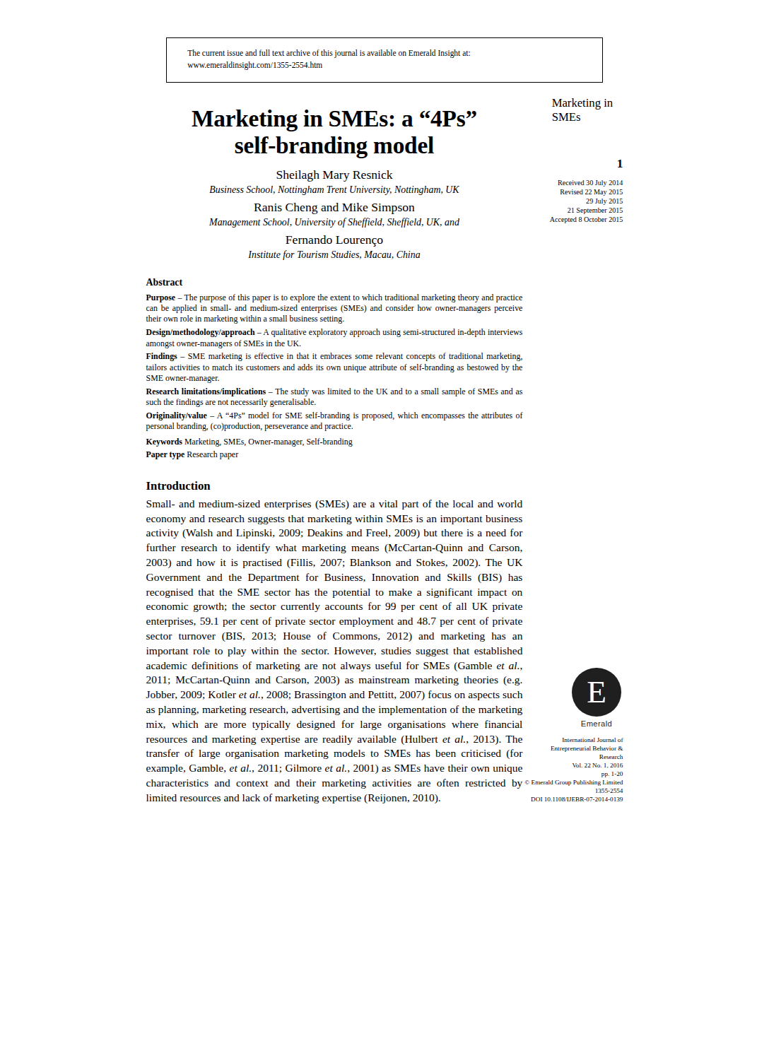The current issue and full text archive of this journal is available on Emerald Insight at:
www.emeraldinsight.com/1355-2554.htm
Marketing in
SMEs
1
Received 30 July 2014
Revised 22 May 2015
29 July 2015
21 September 2015
Accepted 8 October 2015
Marketing in SMEs: a “4Ps”
self-branding model
Sheilagh Mary Resnick
Business School, Nottingham Trent University, Nottingham, UK
Ranis Cheng and Mike Simpson
Management School, University of Sheffield, Sheffield, UK, and
Fernando Lourenço
Institute for Tourism Studies, Macau, China
Abstract
Purpose – The purpose of this paper is to explore the extent to which traditional marketing theory and practice can be applied in small- and medium-sized enterprises (SMEs) and consider how owner-managers perceive their own role in marketing within a small business setting.
Design/methodology/approach – A qualitative exploratory approach using semi-structured in-depth interviews amongst owner-managers of SMEs in the UK.
Findings – SME marketing is effective in that it embraces some relevant concepts of traditional marketing, tailors activities to match its customers and adds its own unique attribute of self-branding as bestowed by the SME owner-manager.
Research limitations/implications – The study was limited to the UK and to a small sample of SMEs and as such the findings are not necessarily generalisable.
Originality/value – A “4Ps” model for SME self-branding is proposed, which encompasses the attributes of personal branding, (co)production, perseverance and practice.
Keywords Marketing, SMEs, Owner-manager, Self-branding
Paper type Research paper
Introduction
Small- and medium-sized enterprises (SMEs) are a vital part of the local and world economy and research suggests that marketing within SMEs is an important business activity (Walsh and Lipinski, 2009; Deakins and Freel, 2009) but there is a need for further research to identify what marketing means (McCartan-Quinn and Carson, 2003) and how it is practised (Fillis, 2007; Blankson and Stokes, 2002). The UK Government and the Department for Business, Innovation and Skills (BIS) has recognised that the SME sector has the potential to make a significant impact on economic growth; the sector currently accounts for 99 per cent of all UK private enterprises, 59.1 per cent of private sector employment and 48.7 per cent of private sector turnover (BIS, 2013; House of Commons, 2012) and marketing has an important role to play within the sector. However, studies suggest that established academic definitions of marketing are not always useful for SMEs (Gamble et al., 2011; McCartan-Quinn and Carson, 2003) as mainstream marketing theories (e.g. Jobber, 2009; Kotler et al., 2008; Brassington and Pettitt, 2007) focus on aspects such as planning, marketing research, advertising and the implementation of the marketing mix, which are more typically designed for large organisations where financial resources and marketing expertise are readily available (Hulbert et al., 2013). The transfer of large organisation marketing models to SMEs has been criticised (for example, Gamble, et al., 2011; Gilmore et al., 2001) as SMEs have their own unique characteristics and context and their marketing activities are often restricted by limited resources and lack of marketing expertise (Reijonen, 2010).
E
Emerald
International Journal of
Entrepreneurial Behavior &
Research
Vol. 22 No. 1, 2016
pp. 1-20
© Emerald Group Publishing Limited
1355-2554
DOI 10.1108/IJEBR-07-2014-0139